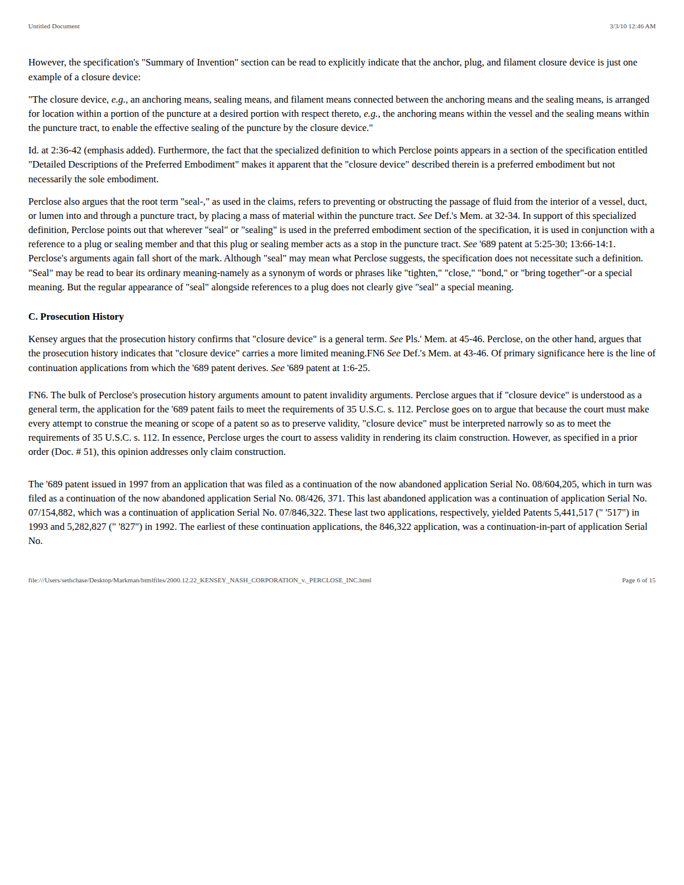Untitled Document 3/3/10 12:46 AM
However, the specification's "Summary of Invention" section can be read to explicitly indicate that the anchor, plug, and filament closure device is just one example of a closure device:
"The closure device, e.g., an anchoring means, sealing means, and filament means connected between the anchoring means and the sealing means, is arranged for location within a portion of the puncture at a desired portion with respect thereto, e.g., the anchoring means within the vessel and the sealing means within the puncture tract, to enable the effective sealing of the puncture by the closure device."
Id. at 2:36-42 (emphasis added). Furthermore, the fact that the specialized definition to which Perclose points appears in a section of the specification entitled "Detailed Descriptions of the Preferred Embodiment" makes it apparent that the "closure device" described therein is a preferred embodiment but not necessarily the sole embodiment.
Perclose also argues that the root term "seal-," as used in the claims, refers to preventing or obstructing the passage of fluid from the interior of a vessel, duct, or lumen into and through a puncture tract, by placing a mass of material within the puncture tract. See Def.'s Mem. at 32-34. In support of this specialized definition, Perclose points out that wherever "seal" or "sealing" is used in the preferred embodiment section of the specification, it is used in conjunction with a reference to a plug or sealing member and that this plug or sealing member acts as a stop in the puncture tract. See '689 patent at 5:25-30; 13:66-14:1. Perclose's arguments again fall short of the mark. Although "seal" may mean what Perclose suggests, the specification does not necessitate such a definition. "Seal" may be read to bear its ordinary meaning-namely as a synonym of words or phrases like "tighten," "close," "bond," or "bring together"-or a special meaning. But the regular appearance of "seal" alongside references to a plug does not clearly give "seal" a special meaning.
C. Prosecution History
Kensey argues that the prosecution history confirms that "closure device" is a general term. See Pls.' Mem. at 45-46. Perclose, on the other hand, argues that the prosecution history indicates that "closure device" carries a more limited meaning.FN6 See Def.'s Mem. at 43-46. Of primary significance here is the line of continuation applications from which the '689 patent derives. See '689 patent at 1:6-25.
FN6. The bulk of Perclose's prosecution history arguments amount to patent invalidity arguments. Perclose argues that if "closure device" is understood as a general term, the application for the '689 patent fails to meet the requirements of 35 U.S.C. s. 112. Perclose goes on to argue that because the court must make every attempt to construe the meaning or scope of a patent so as to preserve validity, "closure device" must be interpreted narrowly so as to meet the requirements of 35 U.S.C. s. 112. In essence, Perclose urges the court to assess validity in rendering its claim construction. However, as specified in a prior order (Doc. # 51), this opinion addresses only claim construction.
The '689 patent issued in 1997 from an application that was filed as a continuation of the now abandoned application Serial No. 08/604,205, which in turn was filed as a continuation of the now abandoned application Serial No. 08/426, 371. This last abandoned application was a continuation of application Serial No. 07/154,882, which was a continuation of application Serial No. 07/846,322. These last two applications, respectively, yielded Patents 5,441,517 (" '517") in 1993 and 5,282,827 (" '827") in 1992. The earliest of these continuation applications, the 846,322 application, was a continuation-in-part of application Serial No.
file:///Users/sethchase/Desktop/Markman/htmlfiles/2000.12.22_KENSEY_NASH_CORPORATION_v._PERCLOSE_INC.html Page 6 of 15